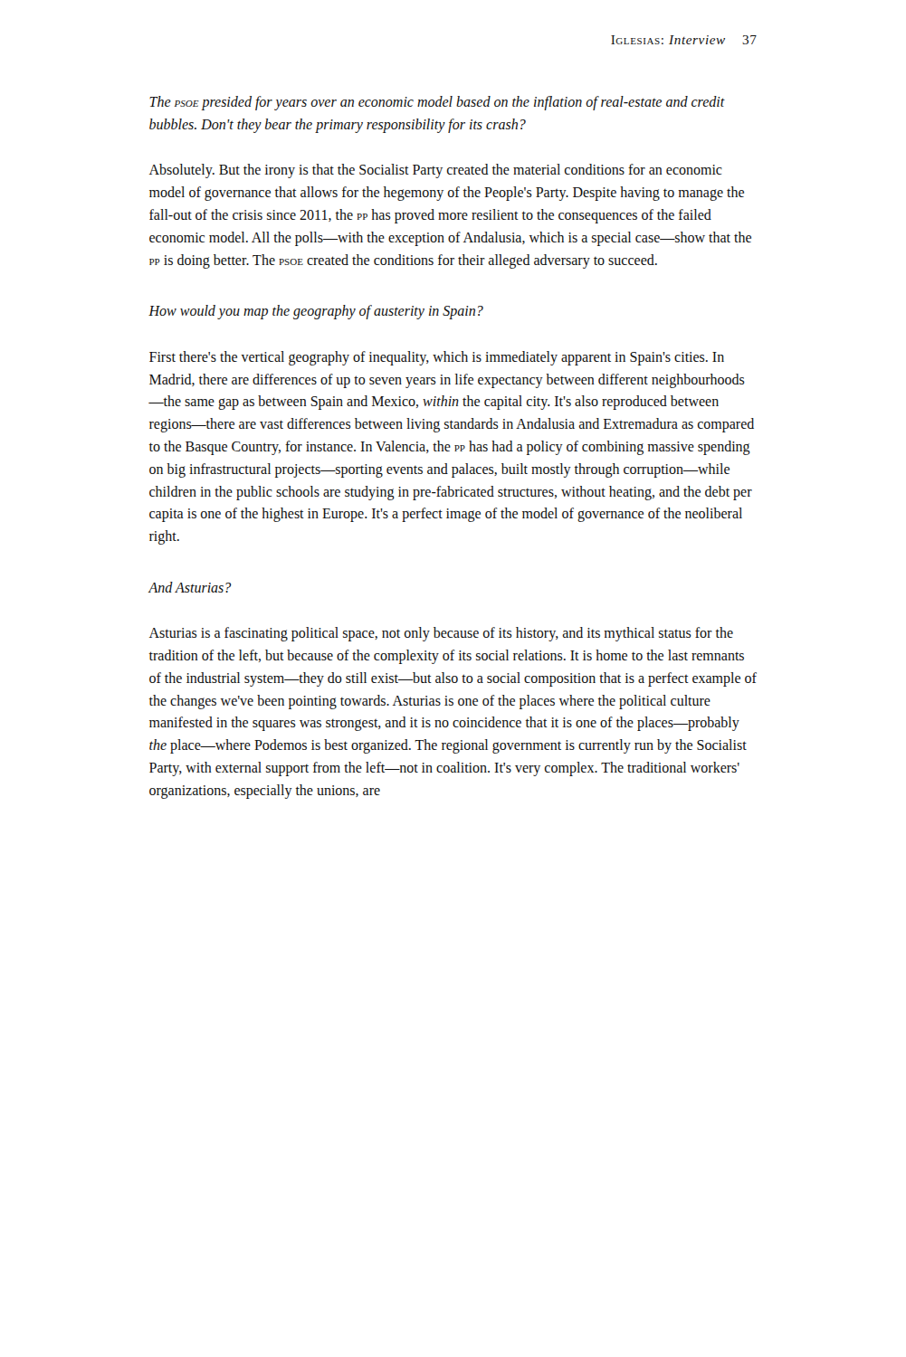Iglesias: Interview 37
The psoe presided for years over an economic model based on the inflation of real-estate and credit bubbles. Don't they bear the primary responsibility for its crash?
Absolutely. But the irony is that the Socialist Party created the material conditions for an economic model of governance that allows for the hegemony of the People's Party. Despite having to manage the fall-out of the crisis since 2011, the pp has proved more resilient to the consequences of the failed economic model. All the polls—with the exception of Andalusia, which is a special case—show that the pp is doing better. The psoe created the conditions for their alleged adversary to succeed.
How would you map the geography of austerity in Spain?
First there's the vertical geography of inequality, which is immediately apparent in Spain's cities. In Madrid, there are differences of up to seven years in life expectancy between different neighbourhoods—the same gap as between Spain and Mexico, within the capital city. It's also reproduced between regions—there are vast differences between living standards in Andalusia and Extremadura as compared to the Basque Country, for instance. In Valencia, the pp has had a policy of combining massive spending on big infrastructural projects—sporting events and palaces, built mostly through corruption—while children in the public schools are studying in pre-fabricated structures, without heating, and the debt per capita is one of the highest in Europe. It's a perfect image of the model of governance of the neoliberal right.
And Asturias?
Asturias is a fascinating political space, not only because of its history, and its mythical status for the tradition of the left, but because of the complexity of its social relations. It is home to the last remnants of the industrial system—they do still exist—but also to a social composition that is a perfect example of the changes we've been pointing towards. Asturias is one of the places where the political culture manifested in the squares was strongest, and it is no coincidence that it is one of the places—probably the place—where Podemos is best organized. The regional government is currently run by the Socialist Party, with external support from the left—not in coalition. It's very complex. The traditional workers' organizations, especially the unions, are